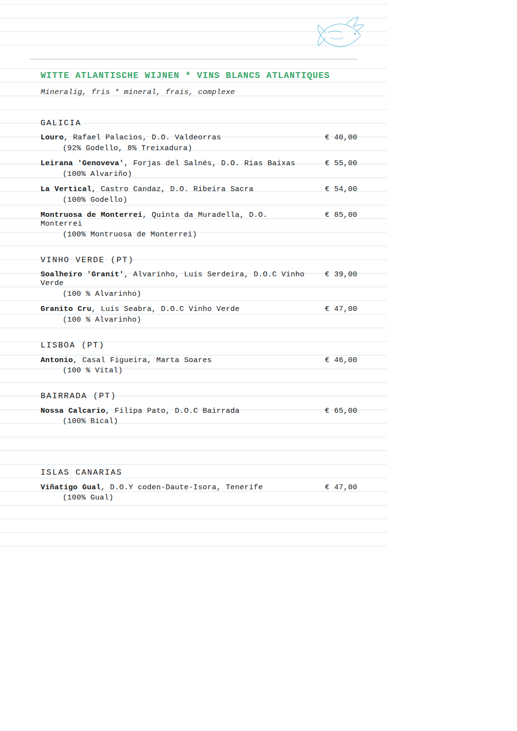WITTE ATLANTISCHE WIJNEN * VINS BLANCS ATLANTIQUES
Mineralig, fris * mineral, frais, complexe
GALICIA
Louro, Rafael Palacios, D.O. Valdeorras € 40,00
(92% Godello, 8% Treixadura)
Leirana 'Genoveva', Forjas del Salnés, D.O. Rias Baixas € 55,00
(100% Alvariño)
La Vertical, Castro Candaz, D.O. Ribeira Sacra € 54,00
(100% Godello)
Montruosa de Monterrei, Quinta da Muradella, D.O. Monterrei € 85,00
(100% Montruosa de Monterrei)
VINHO VERDE (PT)
Soalheiro 'Granit', Alvarinho, Luis Serdeira, D.O.C Vinho Verde € 39,00
(100 % Alvarinho)
Granito Cru, Luis Seabra, D.O.C Vinho Verde € 47,00
(100 % Alvarinho)
LISBOA (PT)
Antonio, Casal Figueira, Marta Soares € 46,00
(100 % Vital)
BAIRRADA (PT)
Nossa Calcario, Filipa Pato, D.O.C Bairrada € 65,00
(100% Bical)
ISLAS CANARIAS
Viñatigo Gual, D.O.Y coden-Daute-Isora, Tenerife € 47,00
(100% Gual)